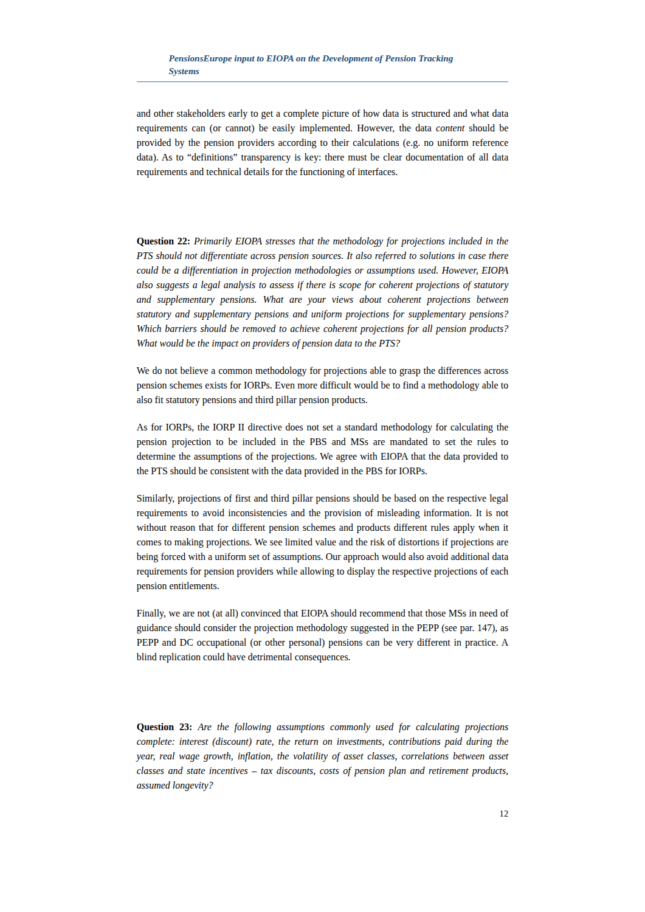PensionsEurope input to EIOPA on the Development of Pension Tracking
Systems
and other stakeholders early to get a complete picture of how data is structured and what data requirements can (or cannot) be easily implemented. However, the data content should be provided by the pension providers according to their calculations (e.g. no uniform reference data). As to “definitions” transparency is key: there must be clear documentation of all data requirements and technical details for the functioning of interfaces.
Question 22: Primarily EIOPA stresses that the methodology for projections included in the PTS should not differentiate across pension sources. It also referred to solutions in case there could be a differentiation in projection methodologies or assumptions used. However, EIOPA also suggests a legal analysis to assess if there is scope for coherent projections of statutory and supplementary pensions. What are your views about coherent projections between statutory and supplementary pensions and uniform projections for supplementary pensions? Which barriers should be removed to achieve coherent projections for all pension products? What would be the impact on providers of pension data to the PTS?
We do not believe a common methodology for projections able to grasp the differences across pension schemes exists for IORPs. Even more difficult would be to find a methodology able to also fit statutory pensions and third pillar pension products.
As for IORPs, the IORP II directive does not set a standard methodology for calculating the pension projection to be included in the PBS and MSs are mandated to set the rules to determine the assumptions of the projections. We agree with EIOPA that the data provided to the PTS should be consistent with the data provided in the PBS for IORPs.
Similarly, projections of first and third pillar pensions should be based on the respective legal requirements to avoid inconsistencies and the provision of misleading information. It is not without reason that for different pension schemes and products different rules apply when it comes to making projections. We see limited value and the risk of distortions if projections are being forced with a uniform set of assumptions. Our approach would also avoid additional data requirements for pension providers while allowing to display the respective projections of each pension entitlements.
Finally, we are not (at all) convinced that EIOPA should recommend that those MSs in need of guidance should consider the projection methodology suggested in the PEPP (see par. 147), as PEPP and DC occupational (or other personal) pensions can be very different in practice. A blind replication could have detrimental consequences.
Question 23: Are the following assumptions commonly used for calculating projections complete: interest (discount) rate, the return on investments, contributions paid during the year, real wage growth, inflation, the volatility of asset classes, correlations between asset classes and state incentives – tax discounts, costs of pension plan and retirement products, assumed longevity?
12